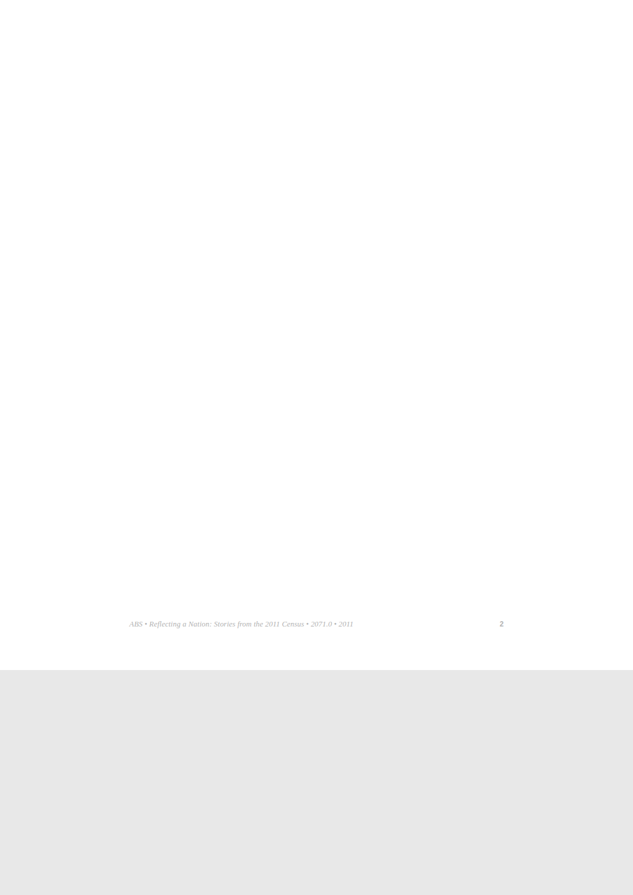ABS • Reflecting a Nation: Stories from the 2011 Census • 2071.0 • 2011 2